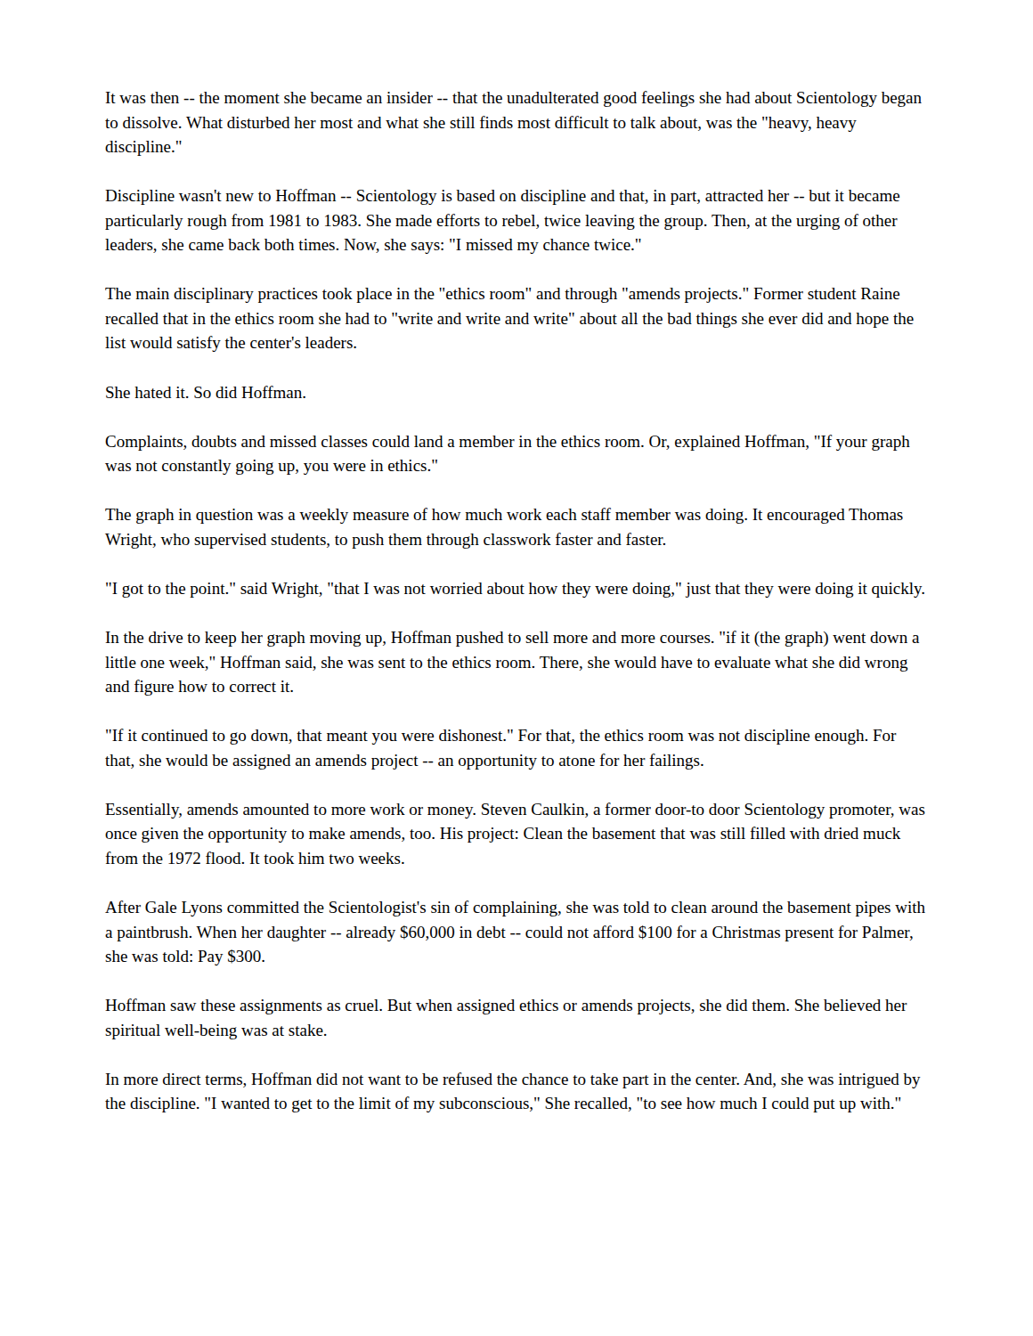It was then -- the moment she became an insider -- that the unadulterated good feelings she had about Scientology began to dissolve. What disturbed her most and what she still finds most difficult to talk about, was the "heavy, heavy discipline."
Discipline wasn't new to Hoffman -- Scientology is based on discipline and that, in part, attracted her -- but it became particularly rough from 1981 to 1983. She made efforts to rebel, twice leaving the group. Then, at the urging of other leaders, she came back both times. Now, she says: "I missed my chance twice."
The main disciplinary practices took place in the "ethics room" and through "amends projects." Former student Raine recalled that in the ethics room she had to "write and write and write" about all the bad things she ever did and hope the list would satisfy the center's leaders.
She hated it. So did Hoffman.
Complaints, doubts and missed classes could land a member in the ethics room. Or, explained Hoffman, "If your graph was not constantly going up, you were in ethics."
The graph in question was a weekly measure of how much work each staff member was doing. It encouraged Thomas Wright, who supervised students, to push them through classwork faster and faster.
"I got to the point." said Wright, "that I was not worried about how they were doing," just that they were doing it quickly.
In the drive to keep her graph moving up, Hoffman pushed to sell more and more courses. "if it (the graph) went down a little one week," Hoffman said, she was sent to the ethics room. There, she would have to evaluate what she did wrong and figure how to correct it.
"If it continued to go down, that meant you were dishonest." For that, the ethics room was not discipline enough. For that, she would be assigned an amends project -- an opportunity to atone for her failings.
Essentially, amends amounted to more work or money. Steven Caulkin, a former door-to door Scientology promoter, was once given the opportunity to make amends, too. His project: Clean the basement that was still filled with dried muck from the 1972 flood. It took him two weeks.
After Gale Lyons committed the Scientologist's sin of complaining, she was told to clean around the basement pipes with a paintbrush. When her daughter -- already $60,000 in debt -- could not afford $100 for a Christmas present for Palmer, she was told: Pay $300.
Hoffman saw these assignments as cruel. But when assigned ethics or amends projects, she did them. She believed her spiritual well-being was at stake.
In more direct terms, Hoffman did not want to be refused the chance to take part in the center. And, she was intrigued by the discipline. "I wanted to get to the limit of my subconscious," She recalled, "to see how much I could put up with."